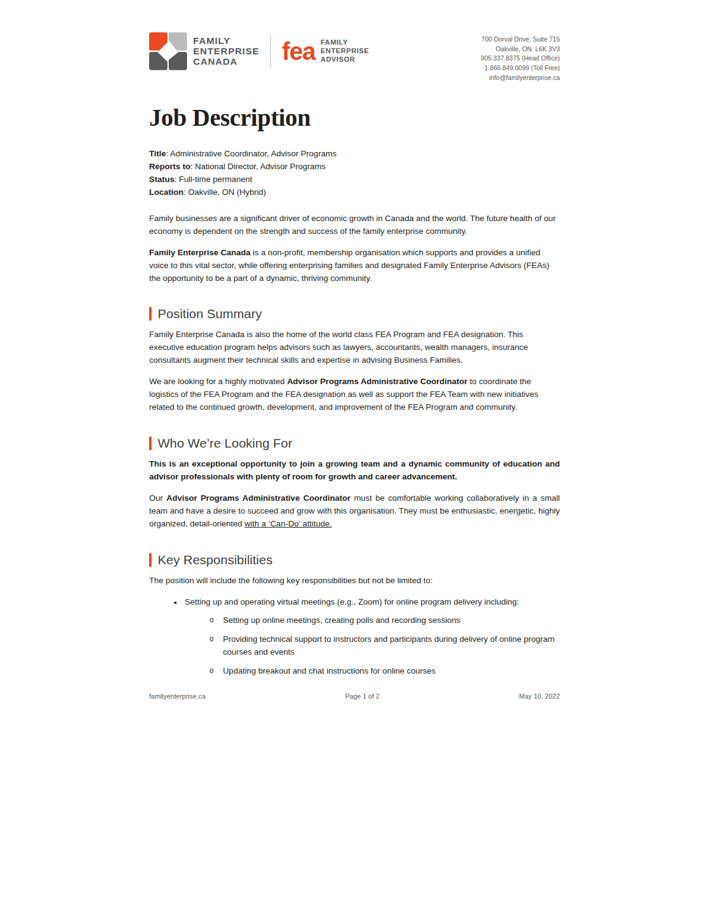Family
Enterprise
Canada
fea
Family
Enterprise
Advisor
700 Dorval Drive, Suite 715
Oakville, ON L6K 3V3
905.337.8375 (Head Office)
1.866.849.0099 (Toll Free)
info@familyenterprise.ca
Job Description
Title: Administrative Coordinator, Advisor Programs
Reports to: National Director, Advisor Programs
Status: Full-time permanent
Location: Oakville, ON (Hybrid)
Family businesses are a significant driver of economic growth in Canada and the world. The future health of our economy is dependent on the strength and success of the family enterprise community.
Family Enterprise Canada is a non-profit, membership organisation which supports and provides a unified voice to this vital sector, while offering enterprising families and designated Family Enterprise Advisors (FEAs) the opportunity to be a part of a dynamic, thriving community.
Position Summary
Family Enterprise Canada is also the home of the world class FEA Program and FEA designation. This executive education program helps advisors such as lawyers, accountants, wealth managers, insurance consultants augment their technical skills and expertise in advising Business Families.
We are looking for a highly motivated Advisor Programs Administrative Coordinator to coordinate the logistics of the FEA Program and the FEA designation as well as support the FEA Team with new initiatives related to the continued growth, development, and improvement of the FEA Program and community.
Who We’re Looking For
This is an exceptional opportunity to join a growing team and a dynamic community of education and advisor professionals with plenty of room for growth and career advancement.
Our Advisor Programs Administrative Coordinator must be comfortable working collaboratively in a small team and have a desire to succeed and grow with this organisation. They must be enthusiastic, energetic, highly organized, detail-oriented with a ‘Can-Do’ attitude.
Key Responsibilities
The position will include the following key responsibilities but not be limited to:
Setting up and operating virtual meetings (e.g., Zoom) for online program delivery including:
Setting up online meetings, creating polls and recording sessions
Providing technical support to instructors and participants during delivery of online program courses and events
Updating breakout and chat instructions for online courses
familyenterprise.ca
Page 1 of 2
May 10, 2022